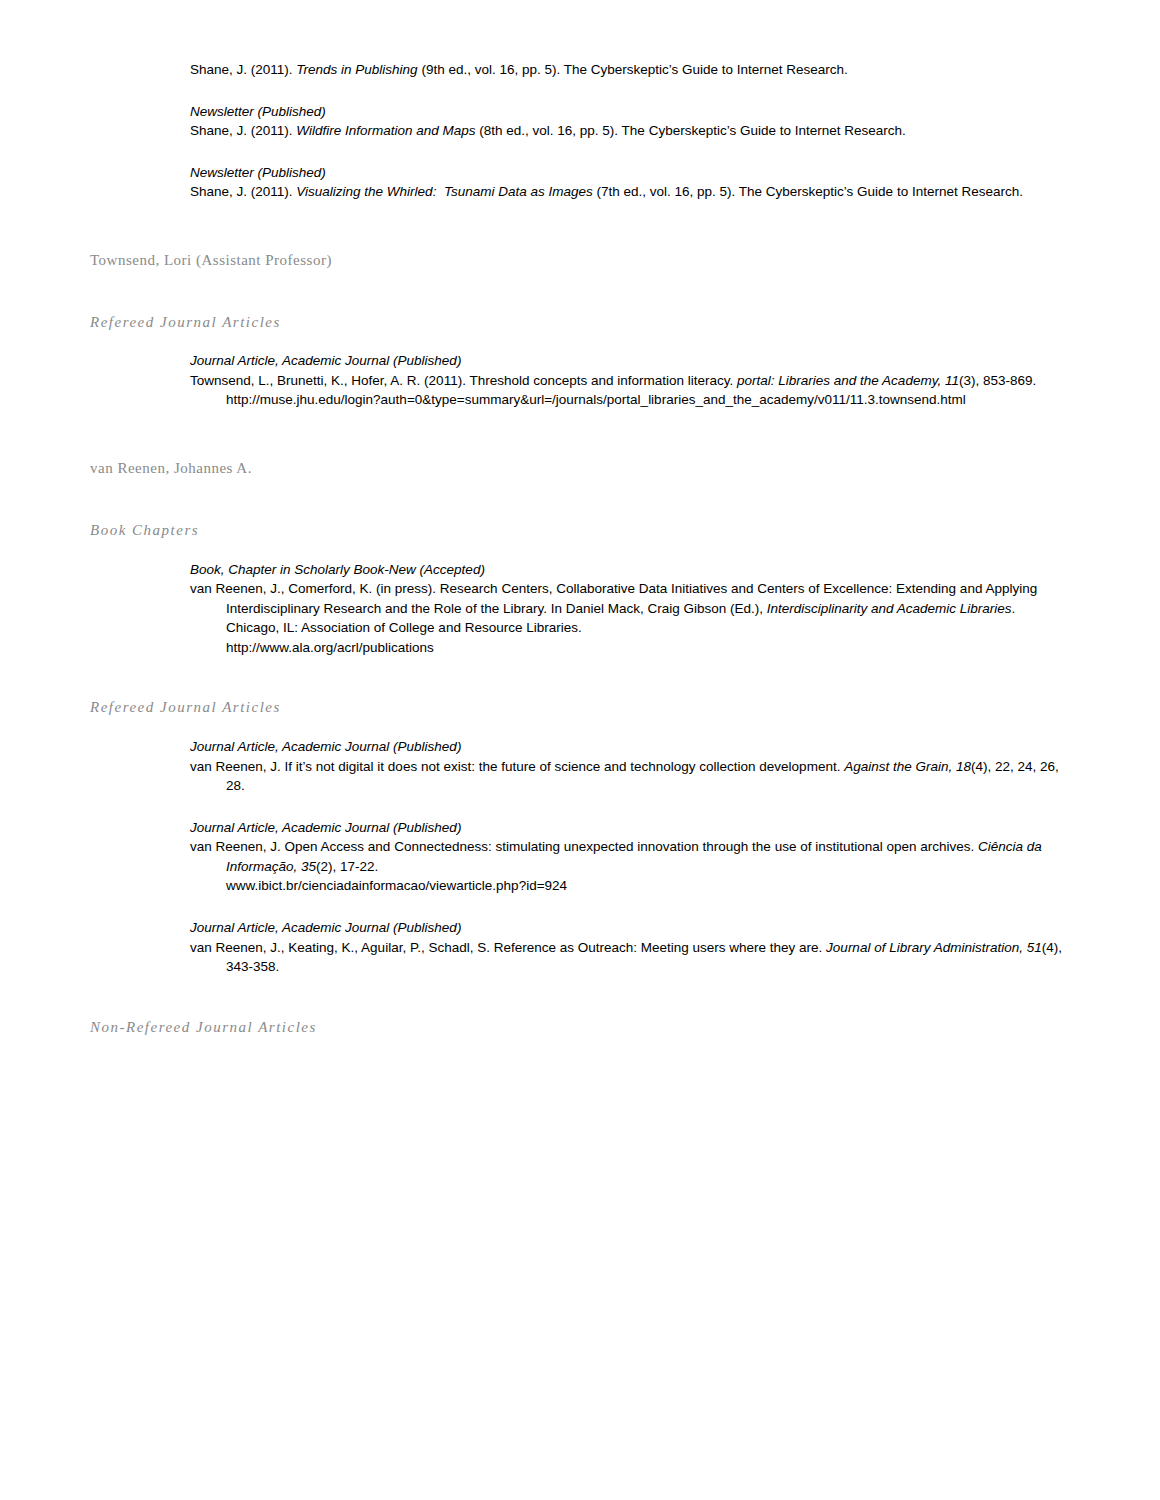Shane, J. (2011). Trends in Publishing (9th ed., vol. 16, pp. 5). The Cyberskeptic’s Guide to Internet Research.
Newsletter (Published)
Shane, J. (2011). Wildfire Information and Maps (8th ed., vol. 16, pp. 5). The Cyberskeptic’s Guide to Internet Research.
Newsletter (Published)
Shane, J. (2011). Visualizing the Whirled: Tsunami Data as Images (7th ed., vol. 16, pp. 5). The Cyberskeptic’s Guide to Internet Research.
Townsend, Lori (Assistant Professor)
Refereed Journal Articles
Journal Article, Academic Journal (Published)
Townsend, L., Brunetti, K., Hofer, A. R. (2011). Threshold concepts and information literacy. portal: Libraries and the Academy, 11(3), 853-869. http://muse.jhu.edu/login?auth=0&type=summary&url=/journals/portal_libraries_and_the_academy/v011/11.3.townsend.html
van Reenen, Johannes A.
Book Chapters
Book, Chapter in Scholarly Book-New (Accepted)
van Reenen, J., Comerford, K. (in press). Research Centers, Collaborative Data Initiatives and Centers of Excellence: Extending and Applying Interdisciplinary Research and the Role of the Library. In Daniel Mack, Craig Gibson (Ed.), Interdisciplinarity and Academic Libraries. Chicago, IL: Association of College and Resource Libraries. http://www.ala.org/acrl/publications
Refereed Journal Articles
Journal Article, Academic Journal (Published)
van Reenen, J. If it’s not digital it does not exist: the future of science and technology collection development. Against the Grain, 18(4), 22, 24, 26, 28.
Journal Article, Academic Journal (Published)
van Reenen, J. Open Access and Connectedness: stimulating unexpected innovation through the use of institutional open archives. Ciência da Informação, 35(2), 17-22. www.ibict.br/cienciadainformacao/viewarticle.php?id=924
Journal Article, Academic Journal (Published)
van Reenen, J., Keating, K., Aguilar, P., Schadl, S. Reference as Outreach: Meeting users where they are. Journal of Library Administration, 51(4), 343-358.
Non-Refereed Journal Articles